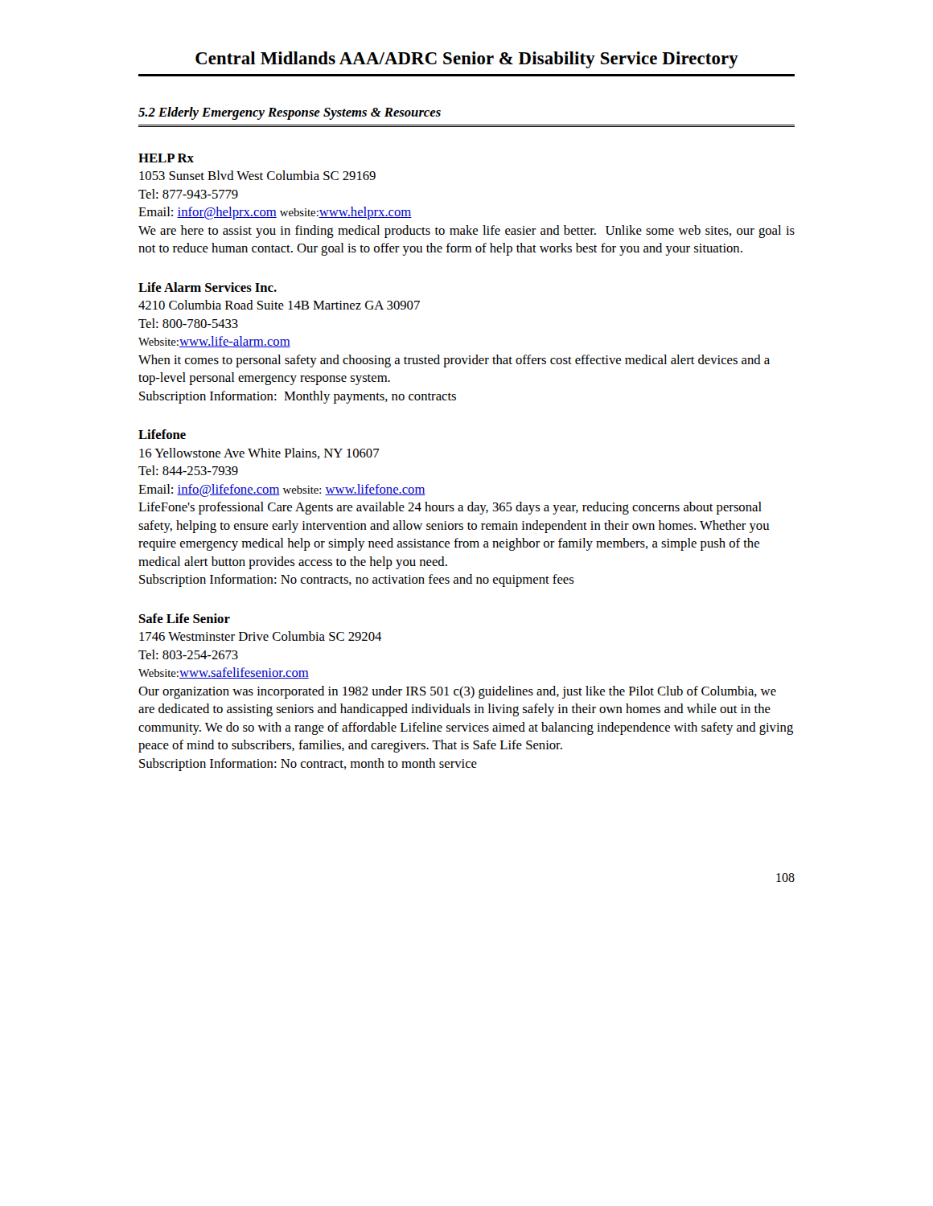Central Midlands AAA/ADRC Senior & Disability Service Directory
5.2 Elderly Emergency Response Systems & Resources
HELP Rx
1053 Sunset Blvd West Columbia SC 29169
Tel: 877-943-5779
Email: infor@helprx.com website: www.helprx.com
We are here to assist you in finding medical products to make life easier and better. Unlike some web sites, our goal is not to reduce human contact. Our goal is to offer you the form of help that works best for you and your situation.
Life Alarm Services Inc.
4210 Columbia Road Suite 14B Martinez GA 30907
Tel: 800-780-5433
Website: www.life-alarm.com
When it comes to personal safety and choosing a trusted provider that offers cost effective medical alert devices and a top-level personal emergency response system.
Subscription Information: Monthly payments, no contracts
Lifefone
16 Yellowstone Ave White Plains, NY 10607
Tel: 844-253-7939
Email: info@lifefone.com website: www.lifefone.com
LifeFone's professional Care Agents are available 24 hours a day, 365 days a year, reducing concerns about personal safety, helping to ensure early intervention and allow seniors to remain independent in their own homes. Whether you require emergency medical help or simply need assistance from a neighbor or family members, a simple push of the medical alert button provides access to the help you need.
Subscription Information: No contracts, no activation fees and no equipment fees
Safe Life Senior
1746 Westminster Drive Columbia SC 29204
Tel: 803-254-2673
Website: www.safelifesenior.com
Our organization was incorporated in 1982 under IRS 501 c(3) guidelines and, just like the Pilot Club of Columbia, we are dedicated to assisting seniors and handicapped individuals in living safely in their own homes and while out in the community. We do so with a range of affordable Lifeline services aimed at balancing independence with safety and giving peace of mind to subscribers, families, and caregivers. That is Safe Life Senior.
Subscription Information: No contract, month to month service
108